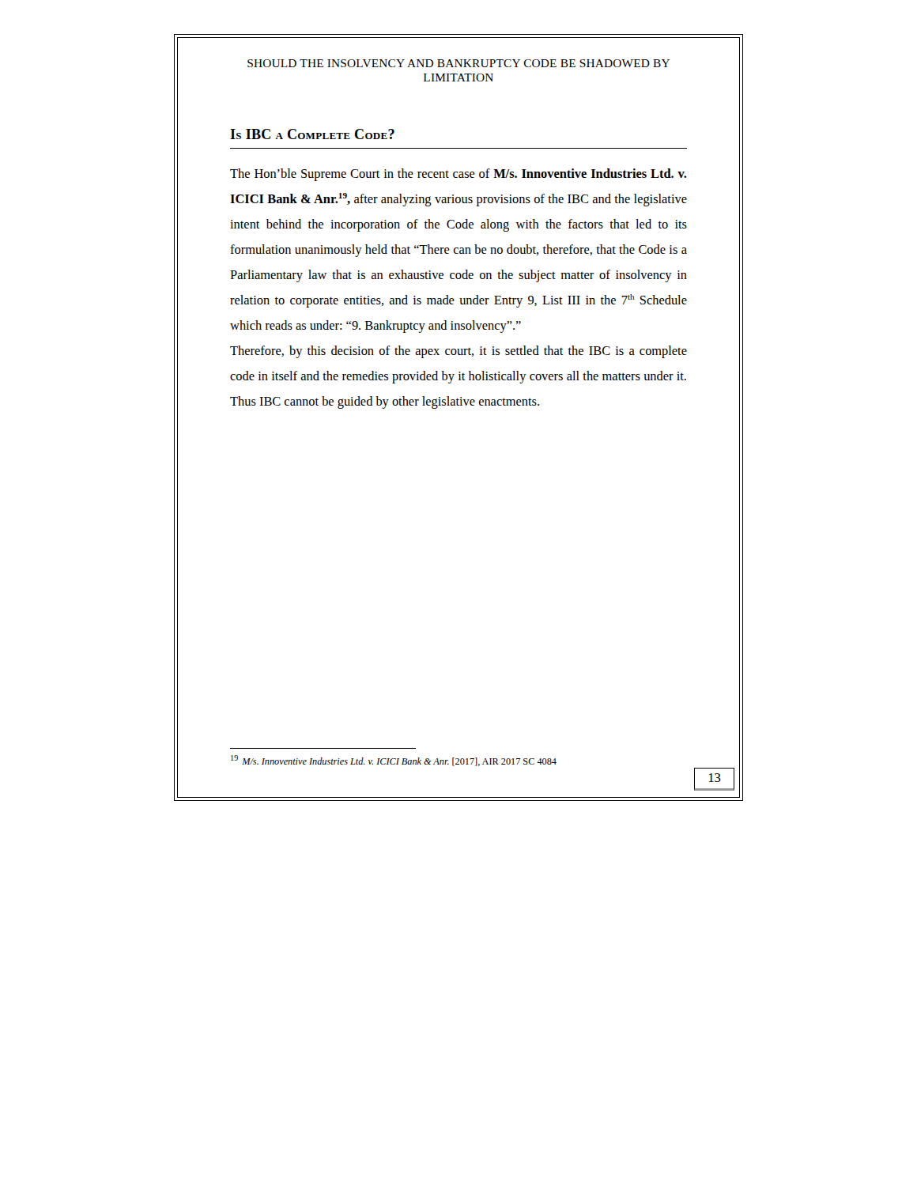Should the Insolvency and Bankruptcy Code be Shadowed by Limitation
Is IBC a Complete Code?
The Hon’ble Supreme Court in the recent case of M/s. Innoventive Industries Ltd. v. ICICI Bank & Anr.19, after analyzing various provisions of the IBC and the legislative intent behind the incorporation of the Code along with the factors that led to its formulation unanimously held that “There can be no doubt, therefore, that the Code is a Parliamentary law that is an exhaustive code on the subject matter of insolvency in relation to corporate entities, and is made under Entry 9, List III in the 7th Schedule which reads as under: “9. Bankruptcy and insolvency”.”
Therefore, by this decision of the apex court, it is settled that the IBC is a complete code in itself and the remedies provided by it holistically covers all the matters under it. Thus IBC cannot be guided by other legislative enactments.
19 M/s. Innoventive Industries Ltd. v. ICICI Bank & Anr. [2017], AIR 2017 SC 4084
13